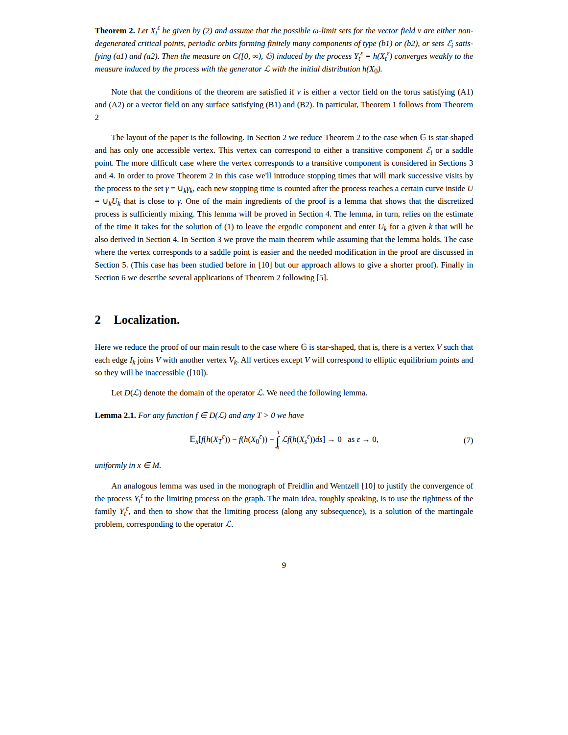Theorem 2. Let Xtε be given by (2) and assume that the possible ω-limit sets for the vector field v are either non-degenerated critical points, periodic orbits forming finitely many components of type (b1) or (b2), or sets ℰi satisfying (a1) and (a2). Then the measure on C([0, ∞), 𝔾) induced by the process Ytε = h(Xtε) converges weakly to the measure induced by the process with the generator ℒ with the initial distribution h(X0).
Note that the conditions of the theorem are satisfied if v is either a vector field on the torus satisfying (A1) and (A2) or a vector field on any surface satisfying (B1) and (B2). In particular, Theorem 1 follows from Theorem 2
The layout of the paper is the following. In Section 2 we reduce Theorem 2 to the case when 𝔾 is star-shaped and has only one accessible vertex. This vertex can correspond to either a transitive component ℰi or a saddle point. The more difficult case where the vertex corresponds to a transitive component is considered in Sections 3 and 4. In order to prove Theorem 2 in this case we'll introduce stopping times that will mark successive visits by the process to the set γ = ∪kγk, each new stopping time is counted after the process reaches a certain curve inside U = ∪kUk that is close to γ. One of the main ingredients of the proof is a lemma that shows that the discretized process is sufficiently mixing. This lemma will be proved in Section 4. The lemma, in turn, relies on the estimate of the time it takes for the solution of (1) to leave the ergodic component and enter Uk for a given k that will be also derived in Section 4. In Section 3 we prove the main theorem while assuming that the lemma holds. The case where the vertex corresponds to a saddle point is easier and the needed modification in the proof are discussed in Section 5. (This case has been studied before in [10] but our approach allows to give a shorter proof). Finally in Section 6 we describe several applications of Theorem 2 following [5].
2 Localization.
Here we reduce the proof of our main result to the case where 𝔾 is star-shaped, that is, there is a vertex V such that each edge Ik joins V with another vertex Vk. All vertices except V will correspond to elliptic equilibrium points and so they will be inaccessible ([10]).
Let D(ℒ) denote the domain of the operator ℒ. We need the following lemma.
Lemma 2.1. For any function f ∈ D(ℒ) and any T > 0 we have
𝔼x[f(h(XTε)) − f(h(X0ε)) − ∫T 0 ℒf(h(Xsε))ds] → 0 as ε → 0, (7)
uniformly in x ∈ M.
An analogous lemma was used in the monograph of Freidlin and Wentzell [10] to justify the convergence of the process Ytε to the limiting process on the graph. The main idea, roughly speaking, is to use the tightness of the family Ytε, and then to show that the limiting process (along any subsequence), is a solution of the martingale problem, corresponding to the operator ℒ.
9